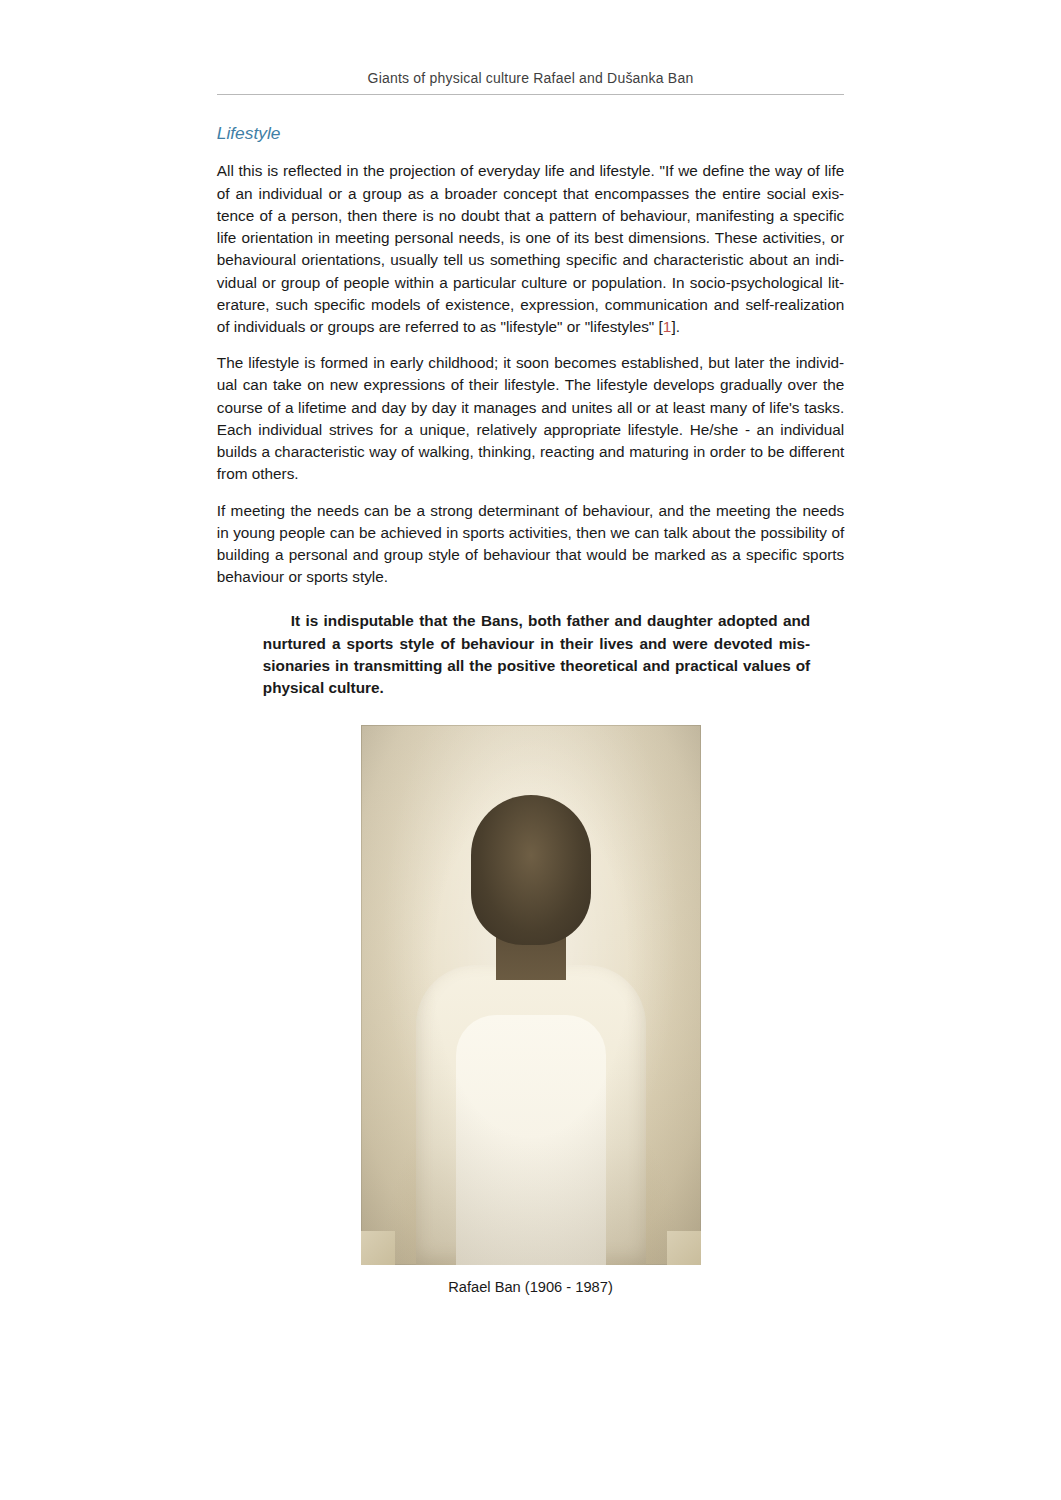Giants of physical culture Rafael and Dušanka Ban
Lifestyle
All this is reflected in the projection of everyday life and lifestyle. "If we define the way of life of an individual or a group as a broader concept that encompasses the entire social existence of a person, then there is no doubt that a pattern of behaviour, manifesting a specific life orientation in meeting personal needs, is one of its best dimensions. These activities, or behavioural orientations, usually tell us something specific and characteristic about an individual or group of people within a particular culture or population. In socio-psychological literature, such specific models of existence, expression, communication and self-realization of individuals or groups are referred to as "lifestyle" or "lifestyles" [1].
The lifestyle is formed in early childhood; it soon becomes established, but later the individual can take on new expressions of their lifestyle. The lifestyle develops gradually over the course of a lifetime and day by day it manages and unites all or at least many of life's tasks. Each individual strives for a unique, relatively appropriate lifestyle. He/she - an individual builds a characteristic way of walking, thinking, reacting and maturing in order to be different from others.
If meeting the needs can be a strong determinant of behaviour, and the meeting the needs in young people can be achieved in sports activities, then we can talk about the possibility of building a personal and group style of behaviour that would be marked as a specific sports behaviour or sports style.
It is indisputable that the Bans, both father and daughter adopted and nurtured a sports style of behaviour in their lives and were devoted missionaries in transmitting all the positive theoretical and practical values of physical culture.
Rafael Ban (1906 - 1987)